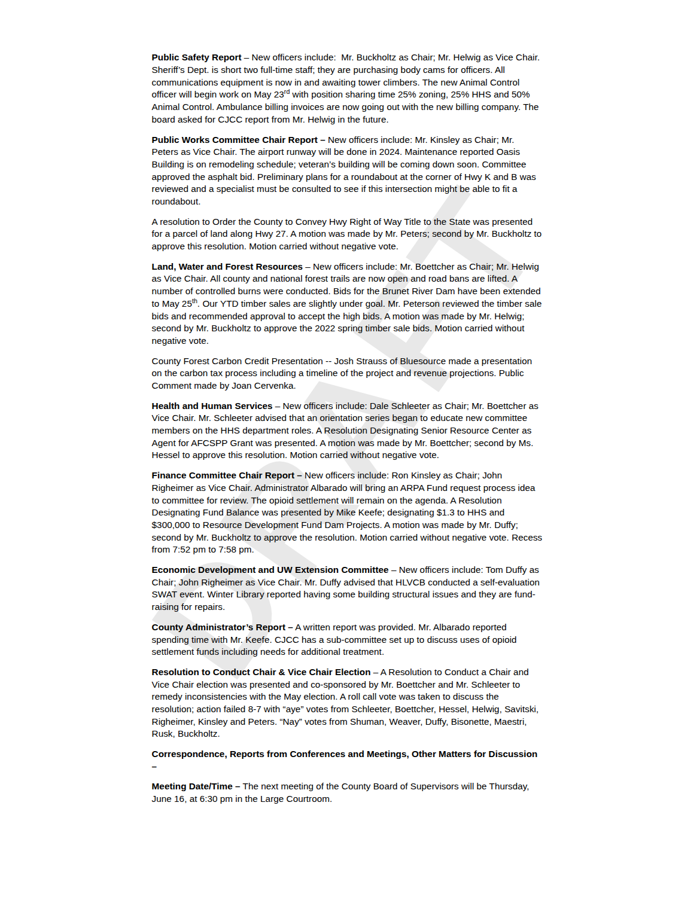DRAFT
Public Safety Report – New officers include: Mr. Buckholtz as Chair; Mr. Helwig as Vice Chair. Sheriff’s Dept. is short two full-time staff; they are purchasing body cams for officers. All communications equipment is now in and awaiting tower climbers. The new Animal Control officer will begin work on May 23rd with position sharing time 25% zoning, 25% HHS and 50% Animal Control. Ambulance billing invoices are now going out with the new billing company. The board asked for CJCC report from Mr. Helwig in the future.
Public Works Committee Chair Report – New officers include: Mr. Kinsley as Chair; Mr. Peters as Vice Chair. The airport runway will be done in 2024. Maintenance reported Oasis Building is on remodeling schedule; veteran’s building will be coming down soon. Committee approved the asphalt bid. Preliminary plans for a roundabout at the corner of Hwy K and B was reviewed and a specialist must be consulted to see if this intersection might be able to fit a roundabout.
A resolution to Order the County to Convey Hwy Right of Way Title to the State was presented for a parcel of land along Hwy 27. A motion was made by Mr. Peters; second by Mr. Buckholtz to approve this resolution. Motion carried without negative vote.
Land, Water and Forest Resources – New officers include: Mr. Boettcher as Chair; Mr. Helwig as Vice Chair. All county and national forest trails are now open and road bans are lifted. A number of controlled burns were conducted. Bids for the Brunet River Dam have been extended to May 25th. Our YTD timber sales are slightly under goal. Mr. Peterson reviewed the timber sale bids and recommended approval to accept the high bids. A motion was made by Mr. Helwig; second by Mr. Buckholtz to approve the 2022 spring timber sale bids. Motion carried without negative vote.
County Forest Carbon Credit Presentation -- Josh Strauss of Bluesource made a presentation on the carbon tax process including a timeline of the project and revenue projections. Public Comment made by Joan Cervenka.
Health and Human Services – New officers include: Dale Schleeter as Chair; Mr. Boettcher as Vice Chair. Mr. Schleeter advised that an orientation series began to educate new committee members on the HHS department roles. A Resolution Designating Senior Resource Center as Agent for AFCSPP Grant was presented. A motion was made by Mr. Boettcher; second by Ms. Hessel to approve this resolution. Motion carried without negative vote.
Finance Committee Chair Report – New officers include: Ron Kinsley as Chair; John Righeimer as Vice Chair. Administrator Albarado will bring an ARPA Fund request process idea to committee for review. The opioid settlement will remain on the agenda. A Resolution Designating Fund Balance was presented by Mike Keefe; designating $1.3 to HHS and $300,000 to Resource Development Fund Dam Projects. A motion was made by Mr. Duffy; second by Mr. Buckholtz to approve the resolution. Motion carried without negative vote. Recess from 7:52 pm to 7:58 pm.
Economic Development and UW Extension Committee – New officers include: Tom Duffy as Chair; John Righeimer as Vice Chair. Mr. Duffy advised that HLVCB conducted a self-evaluation SWAT event. Winter Library reported having some building structural issues and they are fund-raising for repairs.
County Administrator’s Report – A written report was provided. Mr. Albarado reported spending time with Mr. Keefe. CJCC has a sub-committee set up to discuss uses of opioid settlement funds including needs for additional treatment.
Resolution to Conduct Chair & Vice Chair Election – A Resolution to Conduct a Chair and Vice Chair election was presented and co-sponsored by Mr. Boettcher and Mr. Schleeter to remedy inconsistencies with the May election. A roll call vote was taken to discuss the resolution; action failed 8-7 with “aye” votes from Schleeter, Boettcher, Hessel, Helwig, Savitski, Righeimer, Kinsley and Peters. “Nay” votes from Shuman, Weaver, Duffy, Bisonette, Maestri, Rusk, Buckholtz.
Correspondence, Reports from Conferences and Meetings, Other Matters for Discussion –
Meeting Date/Time – The next meeting of the County Board of Supervisors will be Thursday, June 16, at 6:30 pm in the Large Courtroom.